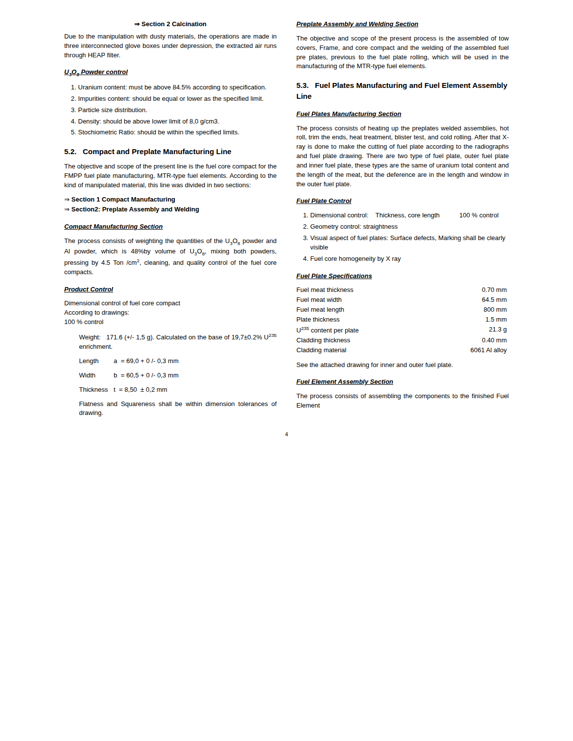⇒ Section 2 Calcination
Due to the manipulation with dusty materials, the operations are made in three interconnected glove boxes under depression, the extracted air runs through HEAP filter.
U3O8 Powder control
Uranium content: must be above 84.5% according to specification.
Impurities content: should be equal or lower as the specified limit.
Particle size distribution.
Density: should be above lower limit of 8,0 g/cm3.
Stochiometric Ratio: should be within the specified limits.
5.2. Compact and Preplate Manufacturing Line
The objective and scope of the present line is the fuel core compact for the FMPP fuel plate manufacturing, MTR-type fuel elements. According to the kind of manipulated material, this line was divided in two sections:
⇒ Section 1 Compact Manufacturing
⇒ Section2: Preplate Assembly and Welding
Compact Manufacturing Section
The process consists of weighting the quantities of the U3O8 powder and Al powder, which is 48%by volume of U3O8, mixing both powders, pressing by 4.5 Ton /cm2, cleaning, and quality control of the fuel core compacts.
Product Control
Dimensional control of fuel core compact
According to drawings:
100 % control
Weight: 171.6 (+/- 1,5 g). Calculated on the base of 19,7±0.2% U235 enrichment.
Lengtha = 69,0 + 0 /- 0,3 mm
Widthb = 60,5 + 0 /- 0,3 mm
Thicknesst = 8,50 ± 0,2 mm
Flatness and Squareness shall be within dimension tolerances of drawing.
Preplate Assembly and Welding Section
The objective and scope of the present process is the assembled of tow covers, Frame, and core compact and the welding of the assembled fuel pre plates, previous to the fuel plate rolling, which will be used in the manufacturing of the MTR-type fuel elements.
5.3. Fuel Plates Manufacturing and Fuel Element Assembly Line
Fuel Plates Manufacturing Section
The process consists of heating up the preplates welded assemblies, hot roll, trim the ends, heat treatment, blister test, and cold rolling. After that X-ray is done to make the cutting of fuel plate according to the radiographs and fuel plate drawing. There are two type of fuel plate, outer fuel plate and inner fuel plate, these types are the same of uranium total content and the length of the meat, but the deference are in the length and window in the outer fuel plate.
Fuel Plate Control
Dimensional control: Thickness, core length 100 % control
Geometry control: straightness
Visual aspect of fuel plates: Surface defects, Marking shall be clearly visible
Fuel core homogeneity by X ray
Fuel Plate Specifications
| Fuel meat thickness | 0.70 mm |
| Fuel meat width | 64.5 mm |
| Fuel meat length | 800 mm |
| Plate thickness | 1.5 mm |
| U 235 content per plate | 21.3 g |
| Cladding thickness | 0.40 mm |
| Cladding material | 6061 Al alloy |
See the attached drawing for inner and outer fuel plate.
Fuel Element Assembly Section
The process consists of assembling the components to the finished Fuel Element
4